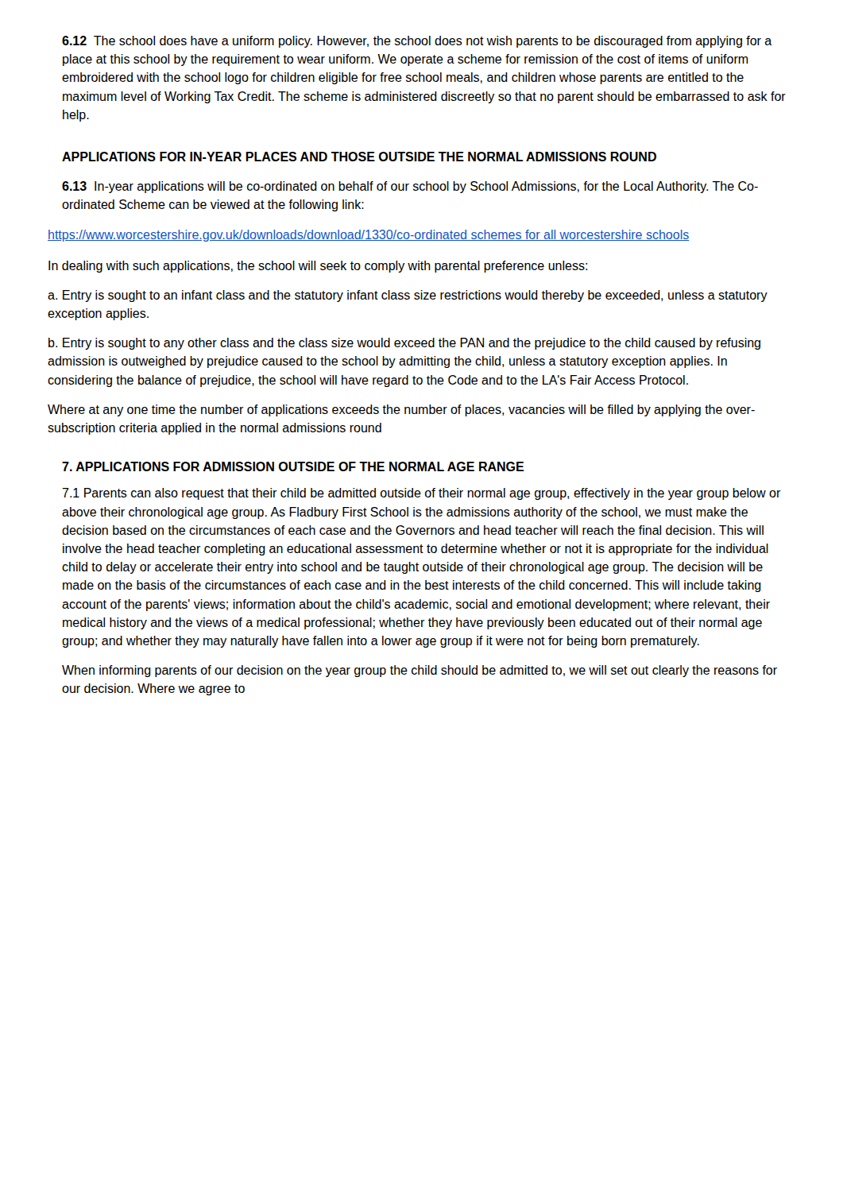6.12 The school does have a uniform policy. However, the school does not wish parents to be discouraged from applying for a place at this school by the requirement to wear uniform. We operate a scheme for remission of the cost of items of uniform embroidered with the school logo for children eligible for free school meals, and children whose parents are entitled to the maximum level of Working Tax Credit. The scheme is administered discreetly so that no parent should be embarrassed to ask for help.
Applications for in-year places and those outside the normal admissions round
6.13 In-year applications will be co-ordinated on behalf of our school by School Admissions, for the Local Authority. The Co-ordinated Scheme can be viewed at the following link:
https://www.worcestershire.gov.uk/downloads/download/1330/co-ordinated schemes for all worcestershire schools
In dealing with such applications, the school will seek to comply with parental preference unless:
a. Entry is sought to an infant class and the statutory infant class size restrictions would thereby be exceeded, unless a statutory exception applies.
b. Entry is sought to any other class and the class size would exceed the PAN and the prejudice to the child caused by refusing admission is outweighed by prejudice caused to the school by admitting the child, unless a statutory exception applies. In considering the balance of prejudice, the school will have regard to the Code and to the LA's Fair Access Protocol.
Where at any one time the number of applications exceeds the number of places, vacancies will be filled by applying the over-subscription criteria applied in the normal admissions round
7. APPLICATIONS FOR ADMISSION OUTSIDE OF THE NORMAL AGE RANGE
7.1 Parents can also request that their child be admitted outside of their normal age group, effectively in the year group below or above their chronological age group. As Fladbury First School is the admissions authority of the school, we must make the decision based on the circumstances of each case and the Governors and head teacher will reach the final decision. This will involve the head teacher completing an educational assessment to determine whether or not it is appropriate for the individual child to delay or accelerate their entry into school and be taught outside of their chronological age group. The decision will be made on the basis of the circumstances of each case and in the best interests of the child concerned. This will include taking account of the parents' views; information about the child's academic, social and emotional development; where relevant, their medical history and the views of a medical professional; whether they have previously been educated out of their normal age group; and whether they may naturally have fallen into a lower age group if it were not for being born prematurely.
When informing parents of our decision on the year group the child should be admitted to, we will set out clearly the reasons for our decision. Where we agree to